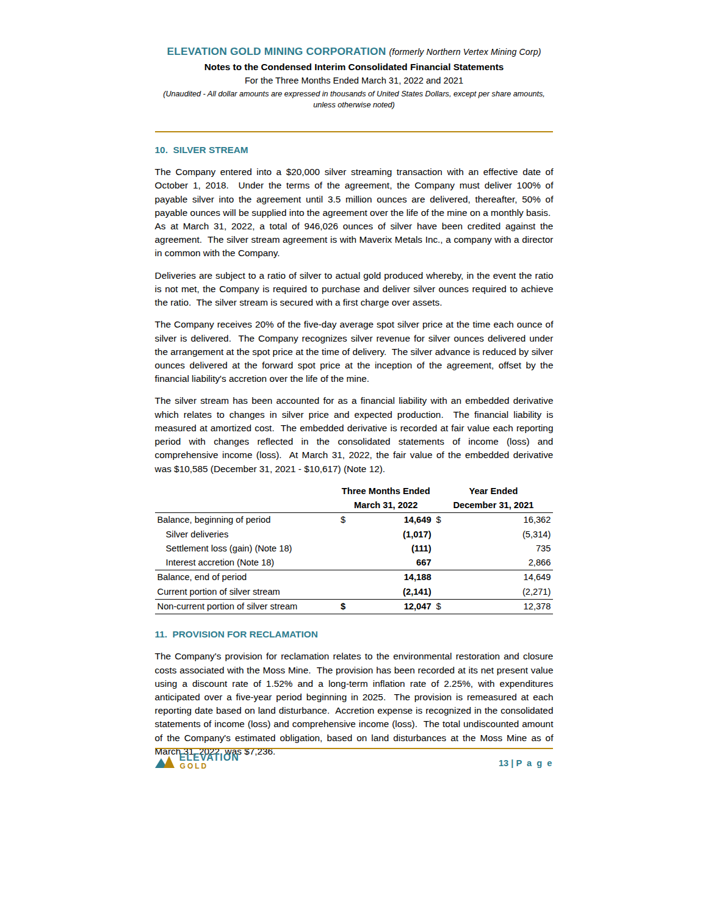ELEVATION GOLD MINING CORPORATION (formerly Northern Vertex Mining Corp)
Notes to the Condensed Interim Consolidated Financial Statements
For the Three Months Ended March 31, 2022 and 2021
(Unaudited - All dollar amounts are expressed in thousands of United States Dollars, except per share amounts, unless otherwise noted)
10. Silver Stream
The Company entered into a $20,000 silver streaming transaction with an effective date of October 1, 2018. Under the terms of the agreement, the Company must deliver 100% of payable silver into the agreement until 3.5 million ounces are delivered, thereafter, 50% of payable ounces will be supplied into the agreement over the life of the mine on a monthly basis. As at March 31, 2022, a total of 946,026 ounces of silver have been credited against the agreement. The silver stream agreement is with Maverix Metals Inc., a company with a director in common with the Company.
Deliveries are subject to a ratio of silver to actual gold produced whereby, in the event the ratio is not met, the Company is required to purchase and deliver silver ounces required to achieve the ratio. The silver stream is secured with a first charge over assets.
The Company receives 20% of the five-day average spot silver price at the time each ounce of silver is delivered. The Company recognizes silver revenue for silver ounces delivered under the arrangement at the spot price at the time of delivery. The silver advance is reduced by silver ounces delivered at the forward spot price at the inception of the agreement, offset by the financial liability's accretion over the life of the mine.
The silver stream has been accounted for as a financial liability with an embedded derivative which relates to changes in silver price and expected production. The financial liability is measured at amortized cost. The embedded derivative is recorded at fair value each reporting period with changes reflected in the consolidated statements of income (loss) and comprehensive income (loss). At March 31, 2022, the fair value of the embedded derivative was $10,585 (December 31, 2021 - $10,617) (Note 12).
| | Three Months Ended | Year Ended |
| --- | --- | --- |
| | March 31, 2022 | December 31, 2021 |
| Balance, beginning of period | $ | 14,649 | $ | 16,362 |
| Silver deliveries | | (1,017) | | (5,314) |
| Settlement loss (gain) (Note 18) | | (111) | | 735 |
| Interest accretion (Note 18) | | 667 | | 2,866 |
| Balance, end of period | | 14,188 | | 14,649 |
| Current portion of silver stream | | (2,141) | | (2,271) |
| Non-current portion of silver stream | $ | 12,047 | $ | 12,378 |
11. Provision for Reclamation
The Company's provision for reclamation relates to the environmental restoration and closure costs associated with the Moss Mine. The provision has been recorded at its net present value using a discount rate of 1.52% and a long-term inflation rate of 2.25%, with expenditures anticipated over a five-year period beginning in 2025. The provision is remeasured at each reporting date based on land disturbance. Accretion expense is recognized in the consolidated statements of income (loss) and comprehensive income (loss). The total undiscounted amount of the Company's estimated obligation, based on land disturbances at the Moss Mine as of March 31, 2022, was $7,236.
ELEVATION
GOLD
13 | P a g e